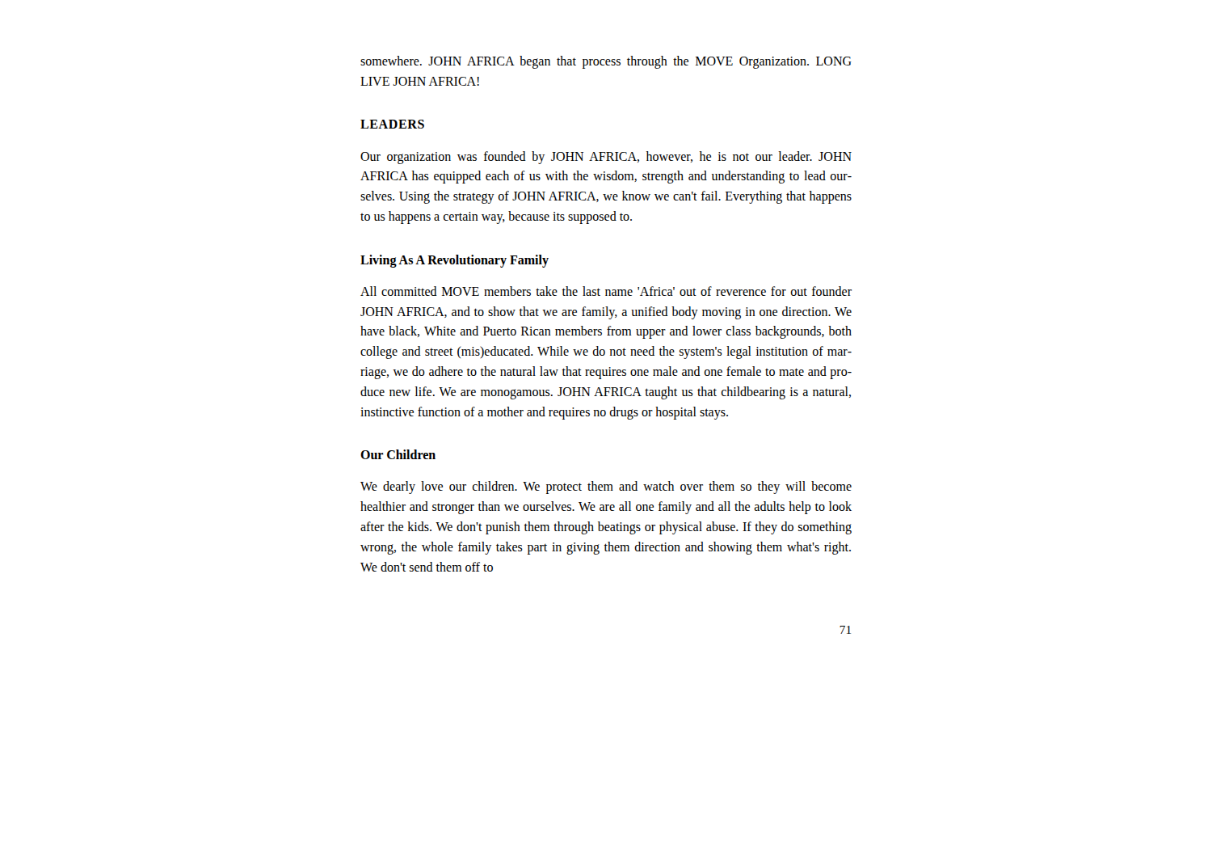somewhere. JOHN AFRICA began that process through the MOVE Organization. LONG LIVE JOHN AFRICA!
Leaders
Our organization was founded by JOHN AFRICA, however, he is not our leader. JOHN AFRICA has equipped each of us with the wisdom, strength and understanding to lead ourselves. Using the strategy of JOHN AFRICA, we know we can't fail. Everything that happens to us happens a certain way, because its supposed to.
Living As A Revolutionary Family
All committed MOVE members take the last name 'Africa' out of reverence for out founder JOHN AFRICA, and to show that we are family, a unified body moving in one direction. We have black, White and Puerto Rican members from upper and lower class backgrounds, both college and street (mis)educated. While we do not need the system's legal institution of marriage, we do adhere to the natural law that requires one male and one female to mate and produce new life. We are monogamous. JOHN AFRICA taught us that childbearing is a natural, instinctive function of a mother and requires no drugs or hospital stays.
Our Children
We dearly love our children. We protect them and watch over them so they will become healthier and stronger than we ourselves. We are all one family and all the adults help to look after the kids. We don't punish them through beatings or physical abuse. If they do something wrong, the whole family takes part in giving them direction and showing them what's right. We don't send them off to
71